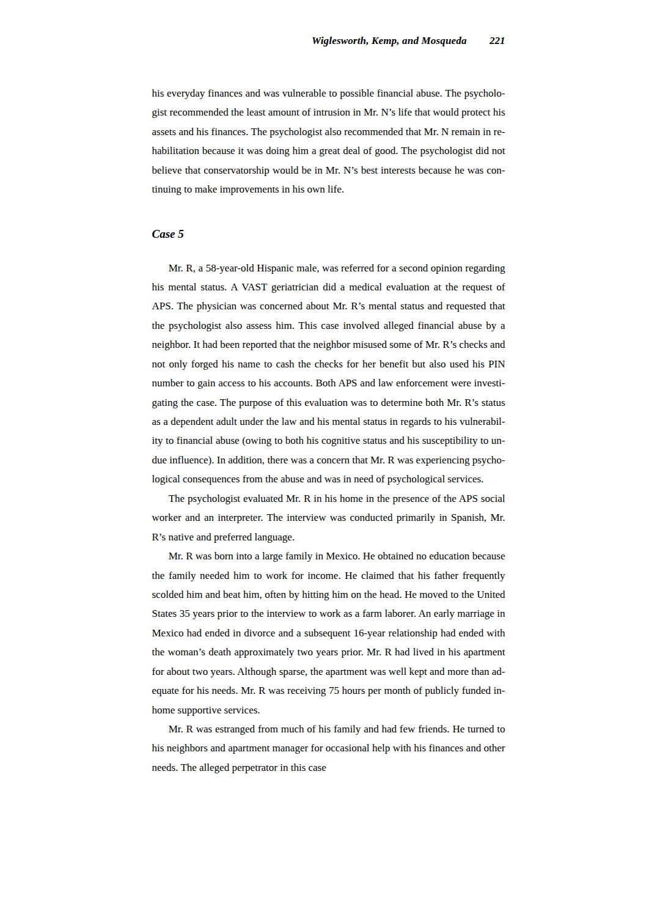Wiglesworth, Kemp, and Mosqueda 221
his everyday finances and was vulnerable to possible financial abuse. The psychologist recommended the least amount of intrusion in Mr. N’s life that would protect his assets and his finances. The psychologist also recommended that Mr. N remain in rehabilitation because it was doing him a great deal of good. The psychologist did not believe that conservatorship would be in Mr. N’s best interests because he was continuing to make improvements in his own life.
Case 5
Mr. R, a 58-year-old Hispanic male, was referred for a second opinion regarding his mental status. A VAST geriatrician did a medical evaluation at the request of APS. The physician was concerned about Mr. R’s mental status and requested that the psychologist also assess him. This case involved alleged financial abuse by a neighbor. It had been reported that the neighbor misused some of Mr. R’s checks and not only forged his name to cash the checks for her benefit but also used his PIN number to gain access to his accounts. Both APS and law enforcement were investigating the case. The purpose of this evaluation was to determine both Mr. R’s status as a dependent adult under the law and his mental status in regards to his vulnerability to financial abuse (owing to both his cognitive status and his susceptibility to undue influence). In addition, there was a concern that Mr. R was experiencing psychological consequences from the abuse and was in need of psychological services.
The psychologist evaluated Mr. R in his home in the presence of the APS social worker and an interpreter. The interview was conducted primarily in Spanish, Mr. R’s native and preferred language.
Mr. R was born into a large family in Mexico. He obtained no education because the family needed him to work for income. He claimed that his father frequently scolded him and beat him, often by hitting him on the head. He moved to the United States 35 years prior to the interview to work as a farm laborer. An early marriage in Mexico had ended in divorce and a subsequent 16-year relationship had ended with the woman’s death approximately two years prior. Mr. R had lived in his apartment for about two years. Although sparse, the apartment was well kept and more than adequate for his needs. Mr. R was receiving 75 hours per month of publicly funded in-home supportive services.
Mr. R was estranged from much of his family and had few friends. He turned to his neighbors and apartment manager for occasional help with his finances and other needs. The alleged perpetrator in this case